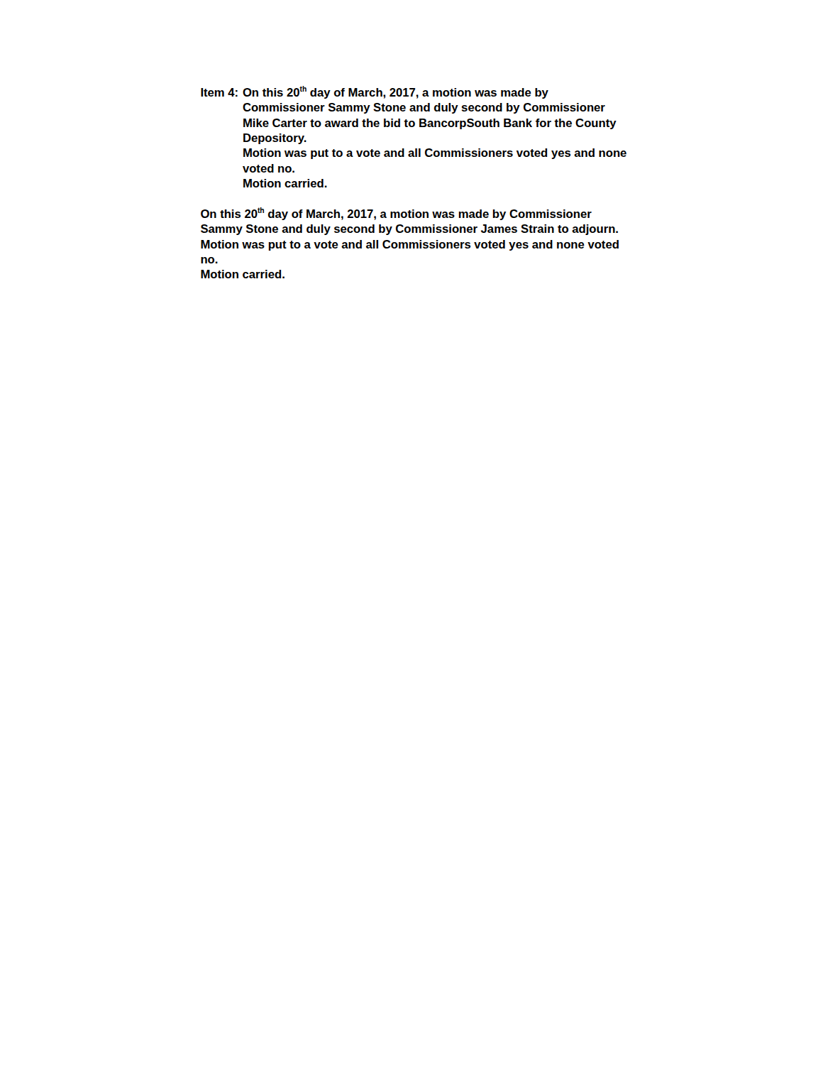Item 4:
On this 20th day of March, 2017, a motion was made by Commissioner Sammy Stone and duly second by Commissioner Mike Carter to award the bid to BancorpSouth Bank for the County Depository.
Motion was put to a vote and all Commissioners voted yes and none voted no.
Motion carried.
On this 20th day of March, 2017, a motion was made by Commissioner Sammy Stone and duly second by Commissioner James Strain to adjourn.
Motion was put to a vote and all Commissioners voted yes and none voted no.
Motion carried.